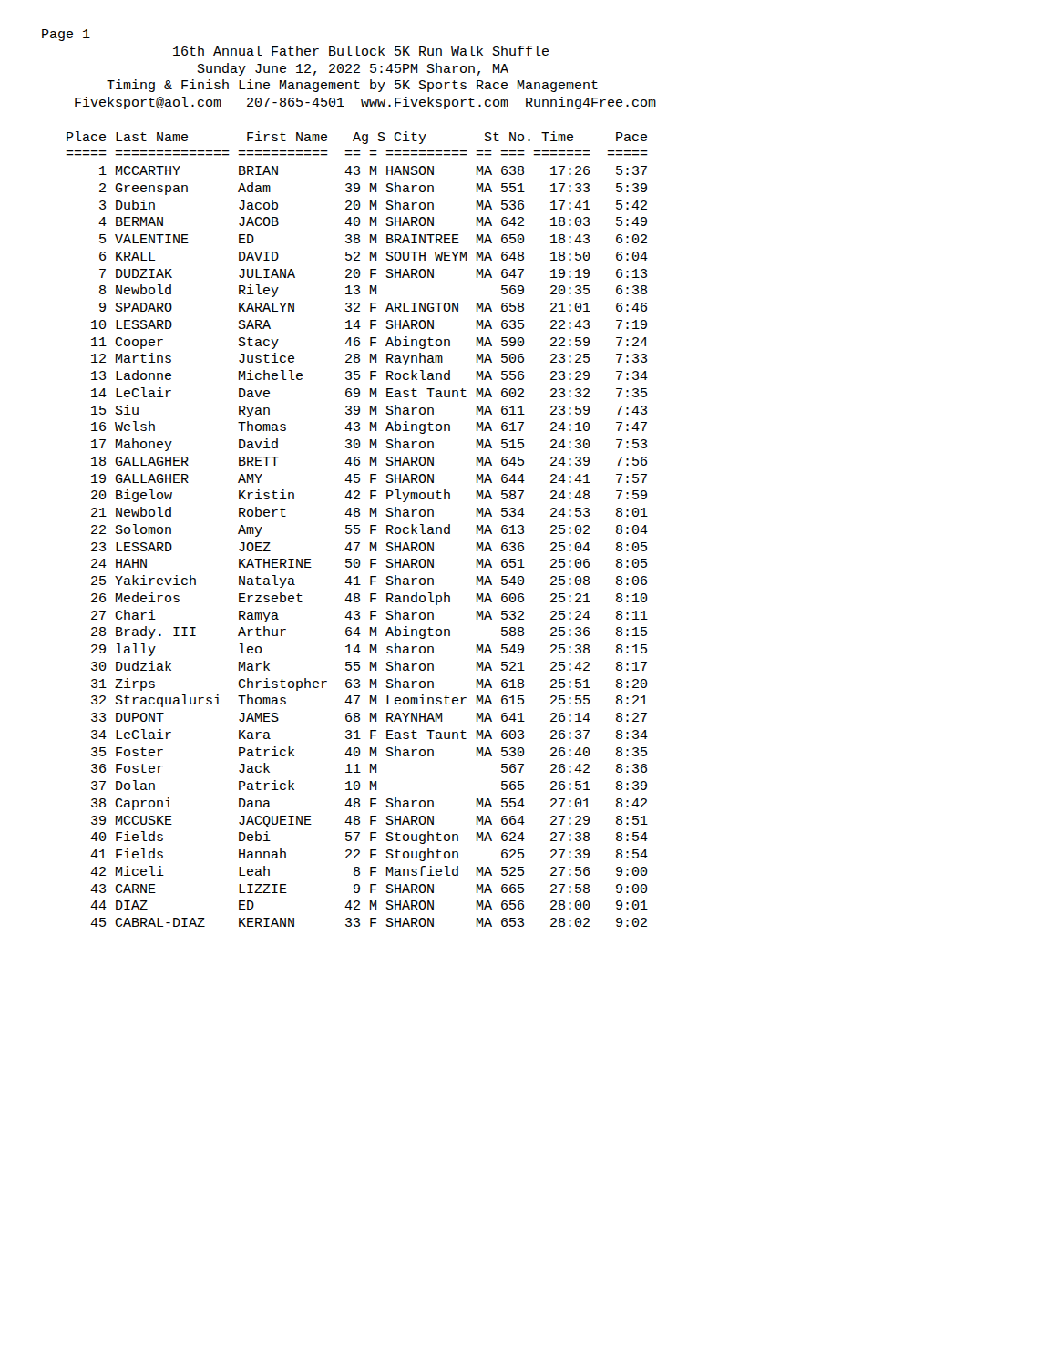Page 1
                16th Annual Father Bullock 5K Run Walk Shuffle
                   Sunday June 12, 2022 5:45PM Sharon, MA
        Timing & Finish Line Management by 5K Sports Race Management
    Fiveksport@aol.com   207-865-4501  www.Fiveksport.com  Running4Free.com

   Place Last Name       First Name   Ag S City       St No. Time     Pace
   ===== ============== ===========  == = ========== == === =======  =====
       1 MCCARTHY       BRIAN        43 M HANSON     MA 638   17:26   5:37
       2 Greenspan      Adam         39 M Sharon     MA 551   17:33   5:39
       3 Dubin          Jacob        20 M Sharon     MA 536   17:41   5:42
       4 BERMAN         JACOB        40 M SHARON     MA 642   18:03   5:49
       5 VALENTINE      ED           38 M BRAINTREE  MA 650   18:43   6:02
       6 KRALL          DAVID        52 M SOUTH WEYM MA 648   18:50   6:04
       7 DUDZIAK        JULIANA      20 F SHARON     MA 647   19:19   6:13
       8 Newbold        Riley        13 M               569   20:35   6:38
       9 SPADARO        KARALYN      32 F ARLINGTON  MA 658   21:01   6:46
      10 LESSARD        SARA         14 F SHARON     MA 635   22:43   7:19
      11 Cooper         Stacy        46 F Abington   MA 590   22:59   7:24
      12 Martins        Justice      28 M Raynham    MA 506   23:25   7:33
      13 Ladonne        Michelle     35 F Rockland   MA 556   23:29   7:34
      14 LeClair        Dave         69 M East Taunt MA 602   23:32   7:35
      15 Siu            Ryan         39 M Sharon     MA 611   23:59   7:43
      16 Welsh          Thomas       43 M Abington   MA 617   24:10   7:47
      17 Mahoney        David        30 M Sharon     MA 515   24:30   7:53
      18 GALLAGHER      BRETT        46 M SHARON     MA 645   24:39   7:56
      19 GALLAGHER      AMY          45 F SHARON     MA 644   24:41   7:57
      20 Bigelow        Kristin      42 F Plymouth   MA 587   24:48   7:59
      21 Newbold        Robert       48 M Sharon     MA 534   24:53   8:01
      22 Solomon        Amy          55 F Rockland   MA 613   25:02   8:04
      23 LESSARD        JOEZ         47 M SHARON     MA 636   25:04   8:05
      24 HAHN           KATHERINE    50 F SHARON     MA 651   25:06   8:05
      25 Yakirevich     Natalya      41 F Sharon     MA 540   25:08   8:06
      26 Medeiros       Erzsebet     48 F Randolph   MA 606   25:21   8:10
      27 Chari          Ramya        43 F Sharon     MA 532   25:24   8:11
      28 Brady. III     Arthur       64 M Abington      588   25:36   8:15
      29 lally          leo          14 M sharon     MA 549   25:38   8:15
      30 Dudziak        Mark         55 M Sharon     MA 521   25:42   8:17
      31 Zirps          Christopher  63 M Sharon     MA 618   25:51   8:20
      32 Stracqualursi  Thomas       47 M Leominster MA 615   25:55   8:21
      33 DUPONT         JAMES        68 M RAYNHAM    MA 641   26:14   8:27
      34 LeClair        Kara         31 F East Taunt MA 603   26:37   8:34
      35 Foster         Patrick      40 M Sharon     MA 530   26:40   8:35
      36 Foster         Jack         11 M               567   26:42   8:36
      37 Dolan          Patrick      10 M               565   26:51   8:39
      38 Caproni        Dana         48 F Sharon     MA 554   27:01   8:42
      39 MCCUSKE        JACQUEINE    48 F SHARON     MA 664   27:29   8:51
      40 Fields         Debi         57 F Stoughton  MA 624   27:38   8:54
      41 Fields         Hannah       22 F Stoughton     625   27:39   8:54
      42 Miceli         Leah          8 F Mansfield  MA 525   27:56   9:00
      43 CARNE          LIZZIE        9 F SHARON     MA 665   27:58   9:00
      44 DIAZ           ED           42 M SHARON     MA 656   28:00   9:01
      45 CABRAL-DIAZ    KERIANN      33 F SHARON     MA 653   28:02   9:02